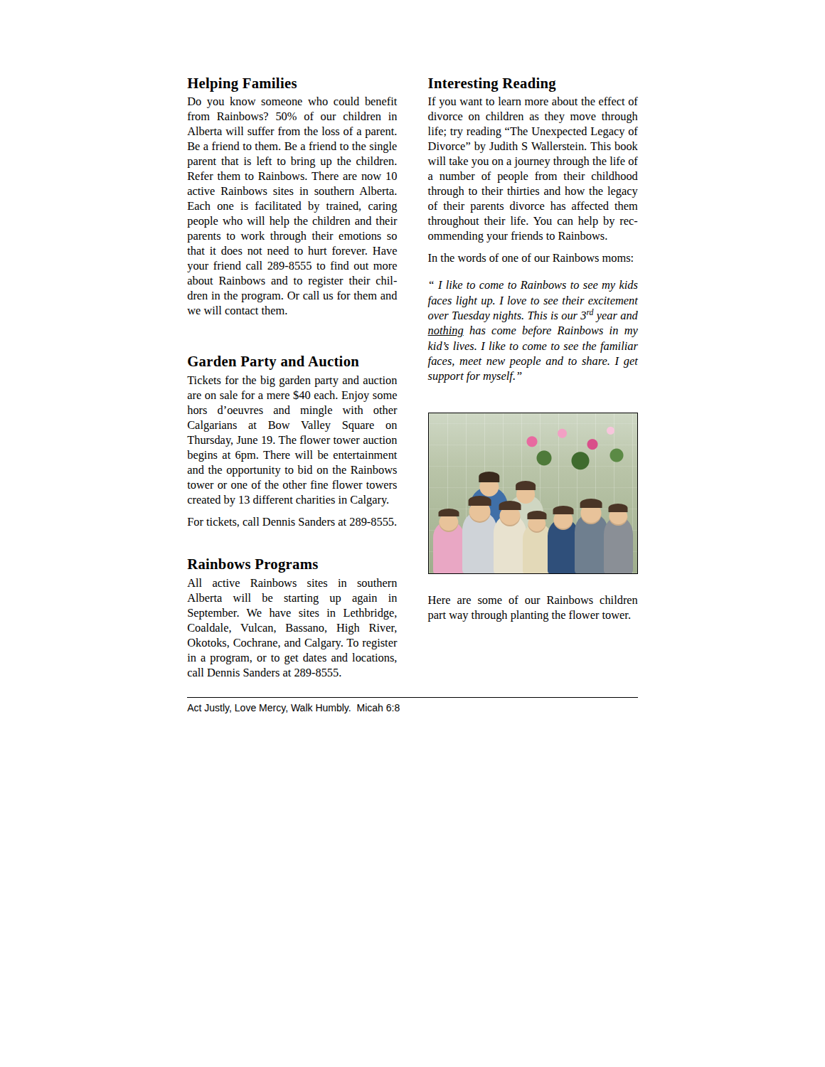Helping Families
Do you know someone who could benefit from Rainbows? 50% of our children in Alberta will suffer from the loss of a parent. Be a friend to them. Be a friend to the single parent that is left to bring up the children. Refer them to Rainbows. There are now 10 active Rainbows sites in southern Alberta. Each one is facilitated by trained, caring people who will help the children and their parents to work through their emotions so that it does not need to hurt forever. Have your friend call 289-8555 to find out more about Rainbows and to register their children in the program. Or call us for them and we will contact them.
Garden Party and Auction
Tickets for the big garden party and auction are on sale for a mere $40 each. Enjoy some hors d’oeuvres and mingle with other Calgarians at Bow Valley Square on Thursday, June 19. The flower tower auction begins at 6pm. There will be entertainment and the opportunity to bid on the Rainbows tower or one of the other fine flower towers created by 13 different charities in Calgary.
For tickets, call Dennis Sanders at 289-8555.
Rainbows Programs
All active Rainbows sites in southern Alberta will be starting up again in September. We have sites in Lethbridge, Coaldale, Vulcan, Bassano, High River, Okotoks, Cochrane, and Calgary. To register in a program, or to get dates and locations, call Dennis Sanders at 289-8555.
Interesting Reading
If you want to learn more about the effect of divorce on children as they move through life; try reading “The Unexpected Legacy of Divorce” by Judith S Wallerstein. This book will take you on a journey through the life of a number of people from their childhood through to their thirties and how the legacy of their parents divorce has affected them throughout their life. You can help by recommending your friends to Rainbows.
In the words of one of our Rainbows moms:
“ I like to come to Rainbows to see my kids faces light up. I love to see their excitement over Tuesday nights. This is our 3rd year and nothing has come before Rainbows in my kid’s lives. I like to come to see the familiar faces, meet new people and to share. I get support for myself.”
Here are some of our Rainbows children part way through planting the flower tower.
Act Justly, Love Mercy, Walk Humbly. Micah 6:8